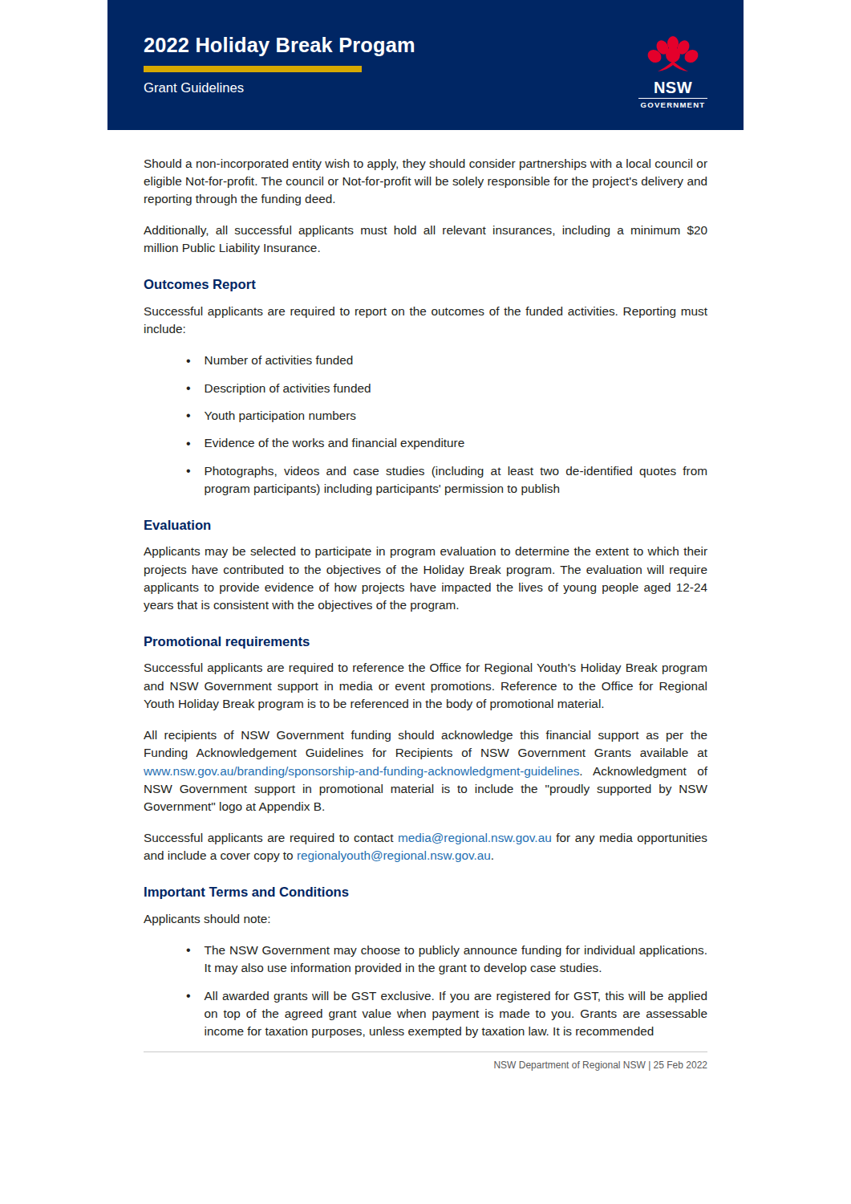2022 Holiday Break Progam
Grant Guidelines
NSW GOVERNMENT
Should a non-incorporated entity wish to apply, they should consider partnerships with a local council or eligible Not-for-profit. The council or Not-for-profit will be solely responsible for the project's delivery and reporting through the funding deed.
Additionally, all successful applicants must hold all relevant insurances, including a minimum $20 million Public Liability Insurance.
Outcomes Report
Successful applicants are required to report on the outcomes of the funded activities. Reporting must include:
Number of activities funded
Description of activities funded
Youth participation numbers
Evidence of the works and financial expenditure
Photographs, videos and case studies (including at least two de-identified quotes from program participants) including participants' permission to publish
Evaluation
Applicants may be selected to participate in program evaluation to determine the extent to which their projects have contributed to the objectives of the Holiday Break program. The evaluation will require applicants to provide evidence of how projects have impacted the lives of young people aged 12-24 years that is consistent with the objectives of the program.
Promotional requirements
Successful applicants are required to reference the Office for Regional Youth's Holiday Break program and NSW Government support in media or event promotions. Reference to the Office for Regional Youth Holiday Break program is to be referenced in the body of promotional material.
All recipients of NSW Government funding should acknowledge this financial support as per the Funding Acknowledgement Guidelines for Recipients of NSW Government Grants available at www.nsw.gov.au/branding/sponsorship-and-funding-acknowledgment-guidelines. Acknowledgment of NSW Government support in promotional material is to include the "proudly supported by NSW Government" logo at Appendix B.
Successful applicants are required to contact media@regional.nsw.gov.au for any media opportunities and include a cover copy to regionalyouth@regional.nsw.gov.au.
Important Terms and Conditions
Applicants should note:
The NSW Government may choose to publicly announce funding for individual applications. It may also use information provided in the grant to develop case studies.
All awarded grants will be GST exclusive. If you are registered for GST, this will be applied on top of the agreed grant value when payment is made to you. Grants are assessable income for taxation purposes, unless exempted by taxation law. It is recommended
NSW Department of Regional NSW | 25 Feb 2022